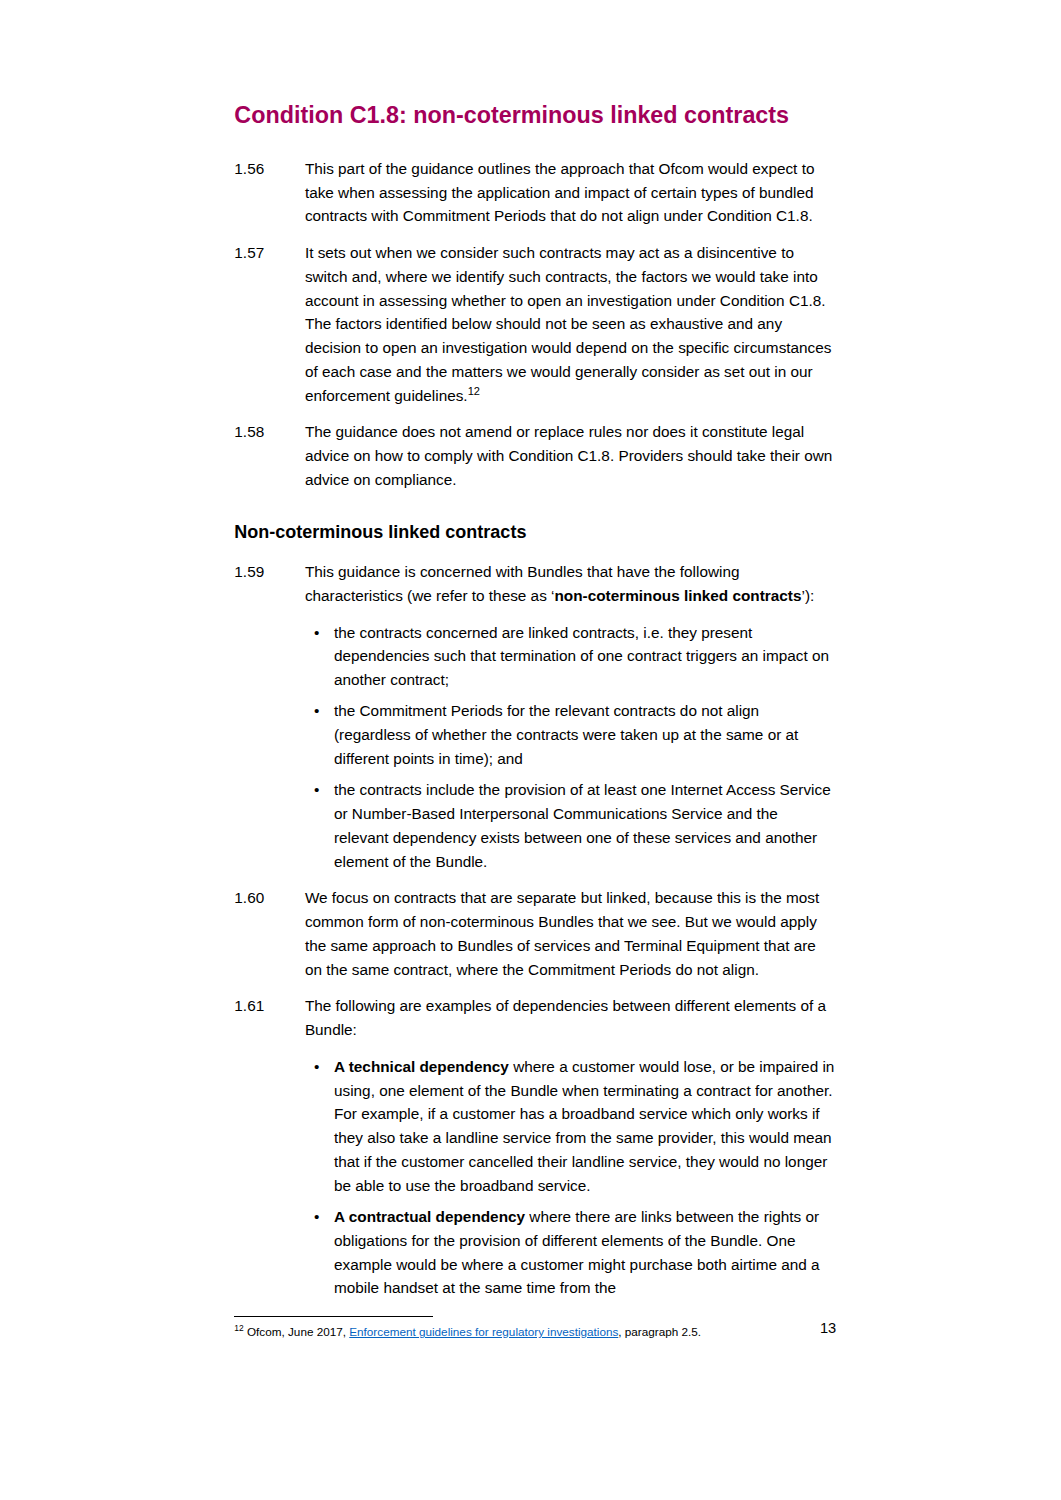Condition C1.8: non-coterminous linked contracts
1.56
This part of the guidance outlines the approach that Ofcom would expect to take when assessing the application and impact of certain types of bundled contracts with Commitment Periods that do not align under Condition C1.8.
1.57
It sets out when we consider such contracts may act as a disincentive to switch and, where we identify such contracts, the factors we would take into account in assessing whether to open an investigation under Condition C1.8. The factors identified below should not be seen as exhaustive and any decision to open an investigation would depend on the specific circumstances of each case and the matters we would generally consider as set out in our enforcement guidelines.12
1.58
The guidance does not amend or replace rules nor does it constitute legal advice on how to comply with Condition C1.8. Providers should take their own advice on compliance.
Non-coterminous linked contracts
1.59
This guidance is concerned with Bundles that have the following characteristics (we refer to these as ‘non-coterminous linked contracts’):
the contracts concerned are linked contracts, i.e. they present dependencies such that termination of one contract triggers an impact on another contract;
the Commitment Periods for the relevant contracts do not align (regardless of whether the contracts were taken up at the same or at different points in time); and
the contracts include the provision of at least one Internet Access Service or Number-Based Interpersonal Communications Service and the relevant dependency exists between one of these services and another element of the Bundle.
1.60
We focus on contracts that are separate but linked, because this is the most common form of non-coterminous Bundles that we see. But we would apply the same approach to Bundles of services and Terminal Equipment that are on the same contract, where the Commitment Periods do not align.
1.61
The following are examples of dependencies between different elements of a Bundle:
A technical dependency where a customer would lose, or be impaired in using, one element of the Bundle when terminating a contract for another. For example, if a customer has a broadband service which only works if they also take a landline service from the same provider, this would mean that if the customer cancelled their landline service, they would no longer be able to use the broadband service.
A contractual dependency where there are links between the rights or obligations for the provision of different elements of the Bundle. One example would be where a customer might purchase both airtime and a mobile handset at the same time from the
12 Ofcom, June 2017, Enforcement guidelines for regulatory investigations, paragraph 2.5.
13